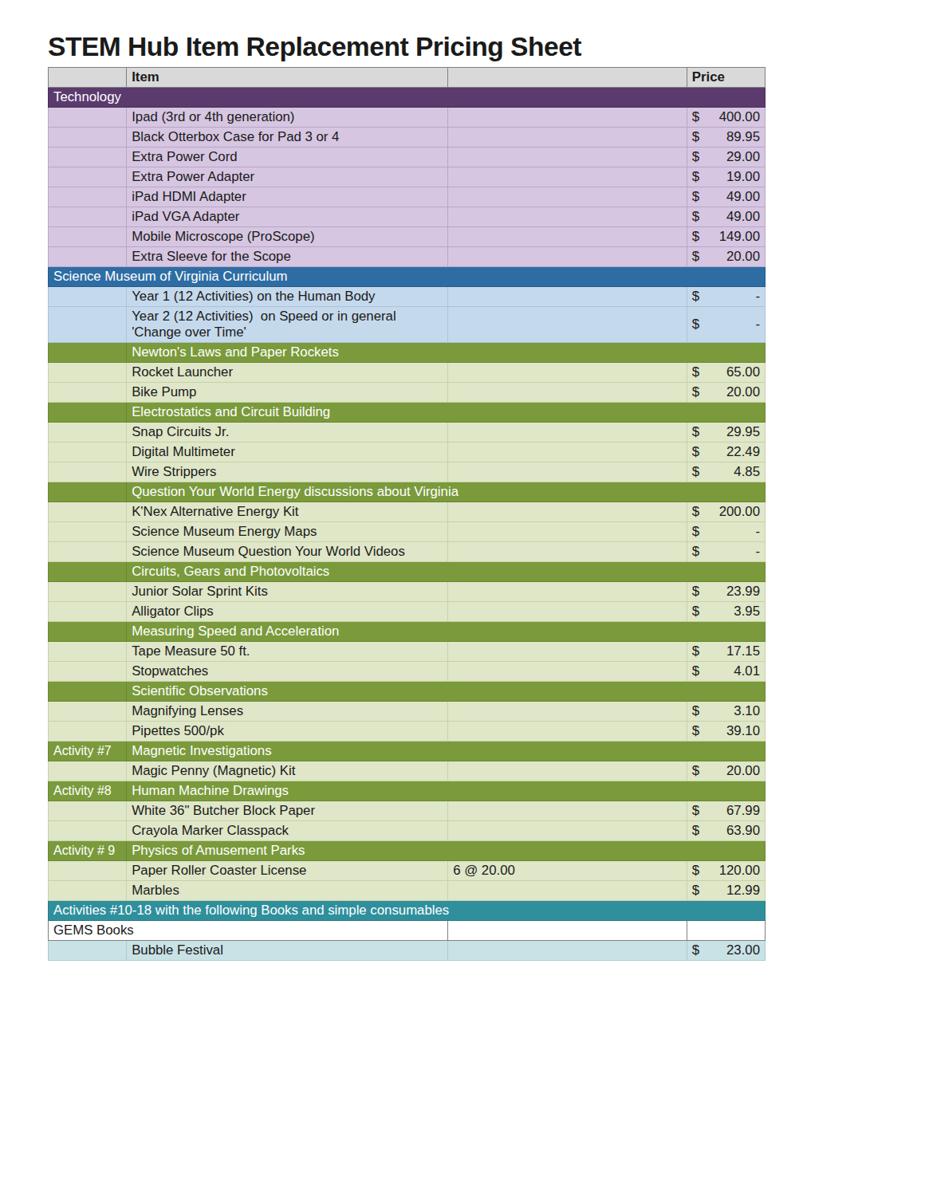STEM Hub Item Replacement Pricing Sheet
| | Item | | Price |
| --- | --- | --- | --- |
| Technology |
| | Ipad (3rd or 4th generation) | | $ 400.00 |
| | Black Otterbox Case for Pad 3 or 4 | | $ 89.95 |
| | Extra Power Cord | | $ 29.00 |
| | Extra Power Adapter | | $ 19.00 |
| | iPad HDMI Adapter | | $ 49.00 |
| | iPad VGA Adapter | | $ 49.00 |
| | Mobile Microscope (ProScope) | | $ 149.00 |
| | Extra Sleeve for the Scope | | $ 20.00 |
| Science Museum of Virginia Curriculum |
| | Year 1 (12 Activities) on the Human Body | | $ - |
| | Year 2 (12 Activities) on Speed or in general 'Change over Time' | | $ - |
| | Newton's Laws and Paper Rockets |
| | Rocket Launcher | | $ 65.00 |
| | Bike Pump | | $ 20.00 |
| | Electrostatics and Circuit Building |
| | Snap Circuits Jr. | | $ 29.95 |
| | Digital Multimeter | | $ 22.49 |
| | Wire Strippers | | $ 4.85 |
| | Question Your World Energy discussions about Virginia |
| | K'Nex Alternative Energy Kit | | $ 200.00 |
| | Science Museum Energy Maps | | $ - |
| | Science Museum Question Your World Videos | | $ - |
| | Circuits, Gears and Photovoltaics |
| | Junior Solar Sprint Kits | | $ 23.99 |
| | Alligator Clips | | $ 3.95 |
| | Measuring Speed and Acceleration |
| | Tape Measure 50 ft. | | $ 17.15 |
| | Stopwatches | | $ 4.01 |
| | Scientific Observations |
| | Magnifying Lenses | | $ 3.10 |
| | Pipettes 500/pk | | $ 39.10 |
| Activity #7 | Magnetic Investigations |
| | Magic Penny (Magnetic) Kit | | $ 20.00 |
| Activity #8 | Human Machine Drawings |
| | White 36" Butcher Block Paper | | $ 67.99 |
| | Crayola Marker Classpack | | $ 63.90 |
| Activity # 9 | Physics of Amusement Parks |
| | Paper Roller Coaster License | 6 @ 20.00 | $ 120.00 |
| | Marbles | | $ 12.99 |
| Activities #10-18 with the following Books and simple consumables |
| GEMS Books | | |
| | Bubble Festival | | $ 23.00 |